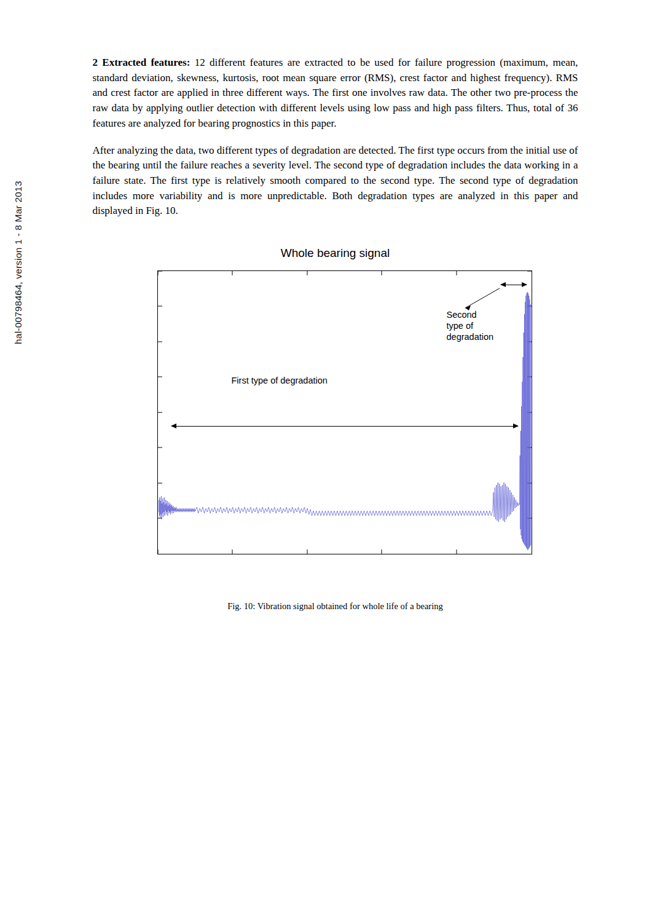hal-00798464, version 1 - 8 Mar 2013
2 Extracted features: 12 different features are extracted to be used for failure progression (maximum, mean, standard deviation, skewness, kurtosis, root mean square error (RMS), crest factor and highest frequency). RMS and crest factor are applied in three different ways. The first one involves raw data. The other two pre-process the raw data by applying outlier detection with different levels using low pass and high pass filters. Thus, total of 36 features are analyzed for bearing prognostics in this paper.
After analyzing the data, two different types of degradation are detected. The first type occurs from the initial use of the bearing until the failure reaches a severity level. The second type of degradation includes the data working in a failure state. The first type is relatively smooth compared to the second type. The second type of degradation includes more variability and is more unpredictable. Both degradation types are analyzed in this paper and displayed in Fig. 10.
Whole bearing signal
2
1.8
1.6
1.4
1.2
1
0.8
0.6
0.4
0
0.5
1
1.5
2
2.5
x 104
First type of degradation
Second
type of
degradation
Fig. 10: Vibration signal obtained for whole life of a bearing